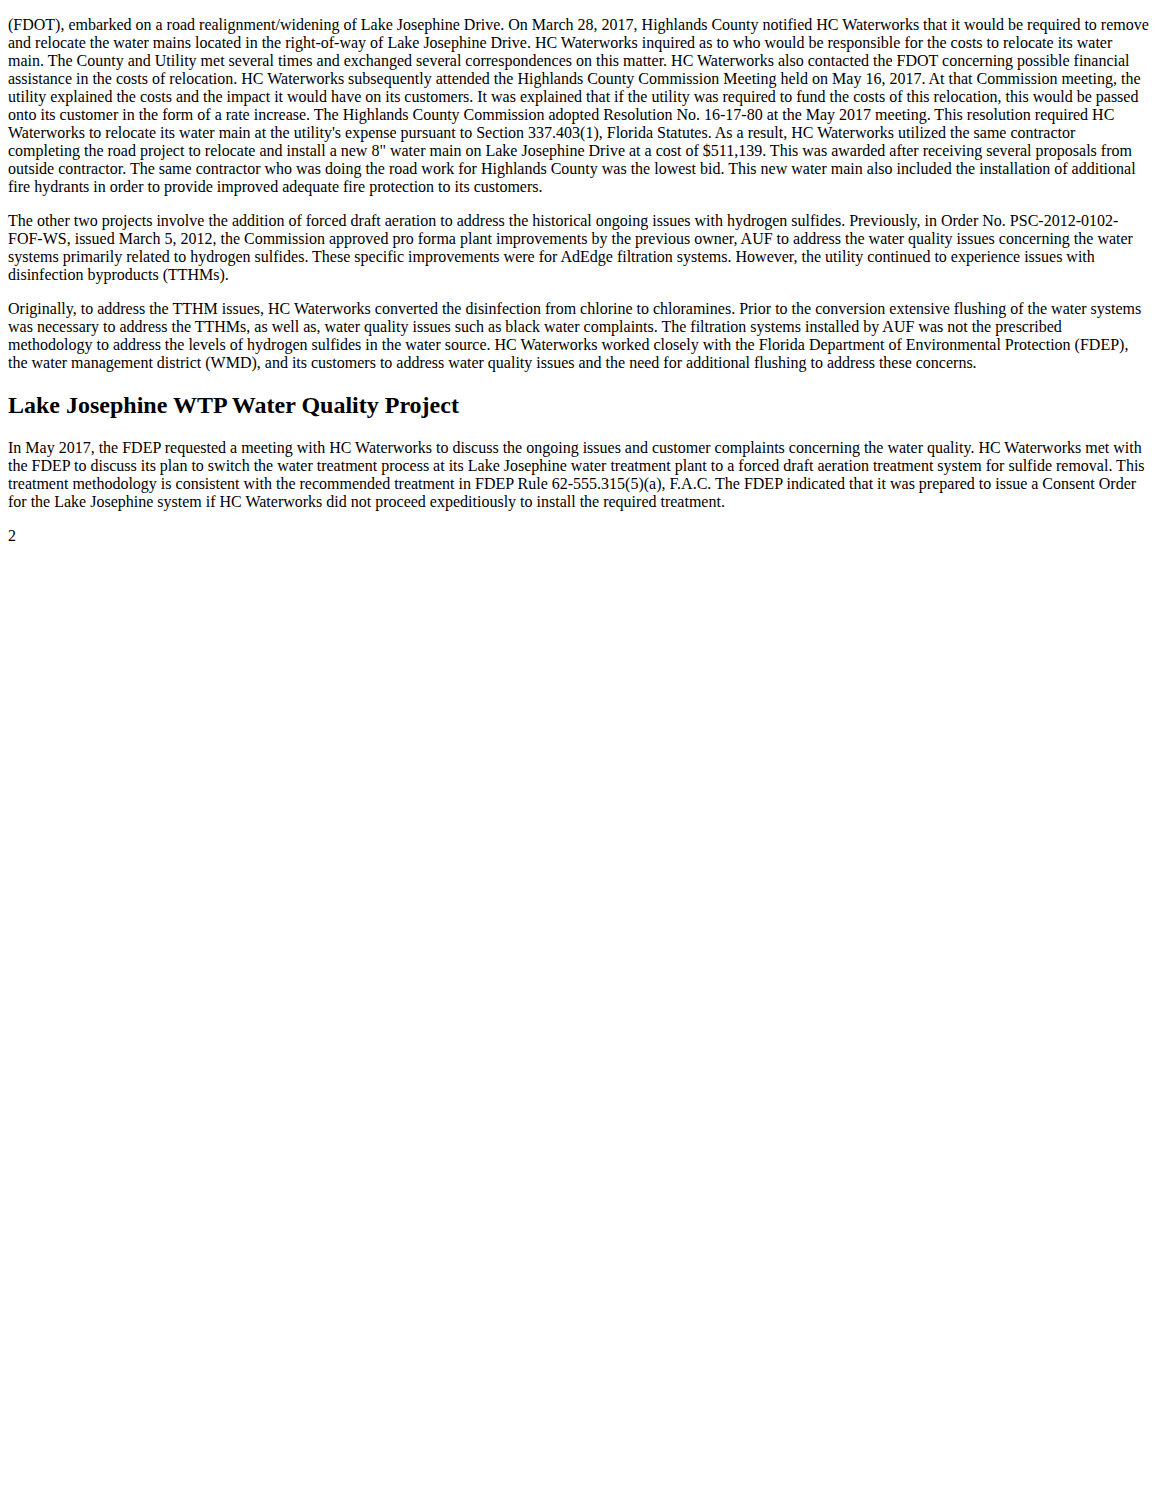(FDOT), embarked on a road realignment/widening of Lake Josephine Drive. On March 28, 2017, Highlands County notified HC Waterworks that it would be required to remove and relocate the water mains located in the right-of-way of Lake Josephine Drive. HC Waterworks inquired as to who would be responsible for the costs to relocate its water main. The County and Utility met several times and exchanged several correspondences on this matter. HC Waterworks also contacted the FDOT concerning possible financial assistance in the costs of relocation. HC Waterworks subsequently attended the Highlands County Commission Meeting held on May 16, 2017. At that Commission meeting, the utility explained the costs and the impact it would have on its customers. It was explained that if the utility was required to fund the costs of this relocation, this would be passed onto its customer in the form of a rate increase. The Highlands County Commission adopted Resolution No. 16-17-80 at the May 2017 meeting. This resolution required HC Waterworks to relocate its water main at the utility's expense pursuant to Section 337.403(1), Florida Statutes. As a result, HC Waterworks utilized the same contractor completing the road project to relocate and install a new 8" water main on Lake Josephine Drive at a cost of $511,139. This was awarded after receiving several proposals from outside contractor. The same contractor who was doing the road work for Highlands County was the lowest bid. This new water main also included the installation of additional fire hydrants in order to provide improved adequate fire protection to its customers.
The other two projects involve the addition of forced draft aeration to address the historical ongoing issues with hydrogen sulfides. Previously, in Order No. PSC-2012-0102-FOF-WS, issued March 5, 2012, the Commission approved pro forma plant improvements by the previous owner, AUF to address the water quality issues concerning the water systems primarily related to hydrogen sulfides. These specific improvements were for AdEdge filtration systems. However, the utility continued to experience issues with disinfection byproducts (TTHMs).
Originally, to address the TTHM issues, HC Waterworks converted the disinfection from chlorine to chloramines. Prior to the conversion extensive flushing of the water systems was necessary to address the TTHMs, as well as, water quality issues such as black water complaints. The filtration systems installed by AUF was not the prescribed methodology to address the levels of hydrogen sulfides in the water source. HC Waterworks worked closely with the Florida Department of Environmental Protection (FDEP), the water management district (WMD), and its customers to address water quality issues and the need for additional flushing to address these concerns.
Lake Josephine WTP Water Quality Project
In May 2017, the FDEP requested a meeting with HC Waterworks to discuss the ongoing issues and customer complaints concerning the water quality. HC Waterworks met with the FDEP to discuss its plan to switch the water treatment process at its Lake Josephine water treatment plant to a forced draft aeration treatment system for sulfide removal. This treatment methodology is consistent with the recommended treatment in FDEP Rule 62-555.315(5)(a), F.A.C. The FDEP indicated that it was prepared to issue a Consent Order for the Lake Josephine system if HC Waterworks did not proceed expeditiously to install the required treatment.
2